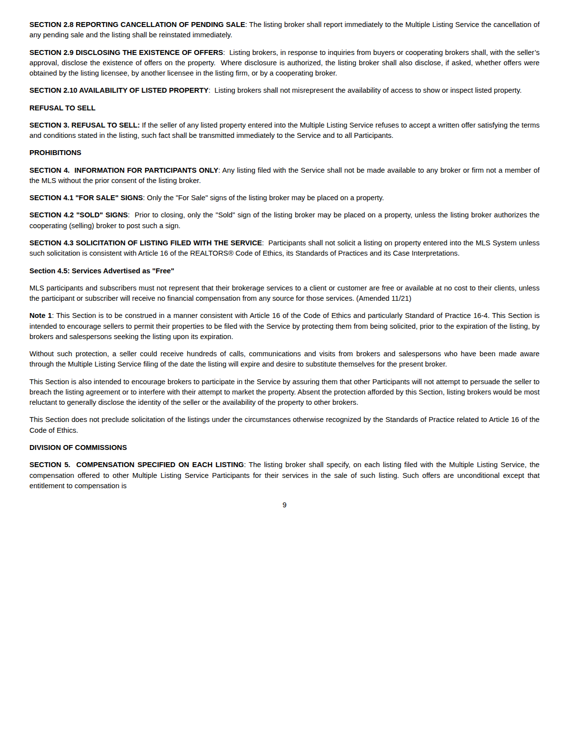SECTION 2.8 REPORTING CANCELLATION OF PENDING SALE: The listing broker shall report immediately to the Multiple Listing Service the cancellation of any pending sale and the listing shall be reinstated immediately.
SECTION 2.9 DISCLOSING THE EXISTENCE OF OFFERS: Listing brokers, in response to inquiries from buyers or cooperating brokers shall, with the seller’s approval, disclose the existence of offers on the property. Where disclosure is authorized, the listing broker shall also disclose, if asked, whether offers were obtained by the listing licensee, by another licensee in the listing firm, or by a cooperating broker.
SECTION 2.10 AVAILABILITY OF LISTED PROPERTY: Listing brokers shall not misrepresent the availability of access to show or inspect listed property.
REFUSAL TO SELL
SECTION 3. REFUSAL TO SELL: If the seller of any listed property entered into the Multiple Listing Service refuses to accept a written offer satisfying the terms and conditions stated in the listing, such fact shall be transmitted immediately to the Service and to all Participants.
PROHIBITIONS
SECTION 4. INFORMATION FOR PARTICIPANTS ONLY: Any listing filed with the Service shall not be made available to any broker or firm not a member of the MLS without the prior consent of the listing broker.
SECTION 4.1 "FOR SALE" SIGNS: Only the "For Sale" signs of the listing broker may be placed on a property.
SECTION 4.2 "SOLD" SIGNS: Prior to closing, only the "Sold" sign of the listing broker may be placed on a property, unless the listing broker authorizes the cooperating (selling) broker to post such a sign.
SECTION 4.3 SOLICITATION OF LISTING FILED WITH THE SERVICE: Participants shall not solicit a listing on property entered into the MLS System unless such solicitation is consistent with Article 16 of the REALTORS® Code of Ethics, its Standards of Practices and its Case Interpretations.
Section 4.5: Services Advertised as "Free"
MLS participants and subscribers must not represent that their brokerage services to a client or customer are free or available at no cost to their clients, unless the participant or subscriber will receive no financial compensation from any source for those services. (Amended 11/21)
Note 1: This Section is to be construed in a manner consistent with Article 16 of the Code of Ethics and particularly Standard of Practice 16-4. This Section is intended to encourage sellers to permit their properties to be filed with the Service by protecting them from being solicited, prior to the expiration of the listing, by brokers and salespersons seeking the listing upon its expiration.
Without such protection, a seller could receive hundreds of calls, communications and visits from brokers and salespersons who have been made aware through the Multiple Listing Service filing of the date the listing will expire and desire to substitute themselves for the present broker.
This Section is also intended to encourage brokers to participate in the Service by assuring them that other Participants will not attempt to persuade the seller to breach the listing agreement or to interfere with their attempt to market the property. Absent the protection afforded by this Section, listing brokers would be most reluctant to generally disclose the identity of the seller or the availability of the property to other brokers.
This Section does not preclude solicitation of the listings under the circumstances otherwise recognized by the Standards of Practice related to Article 16 of the Code of Ethics.
DIVISION OF COMMISSIONS
SECTION 5. COMPENSATION SPECIFIED ON EACH LISTING: The listing broker shall specify, on each listing filed with the Multiple Listing Service, the compensation offered to other Multiple Listing Service Participants for their services in the sale of such listing. Such offers are unconditional except that entitlement to compensation is
9